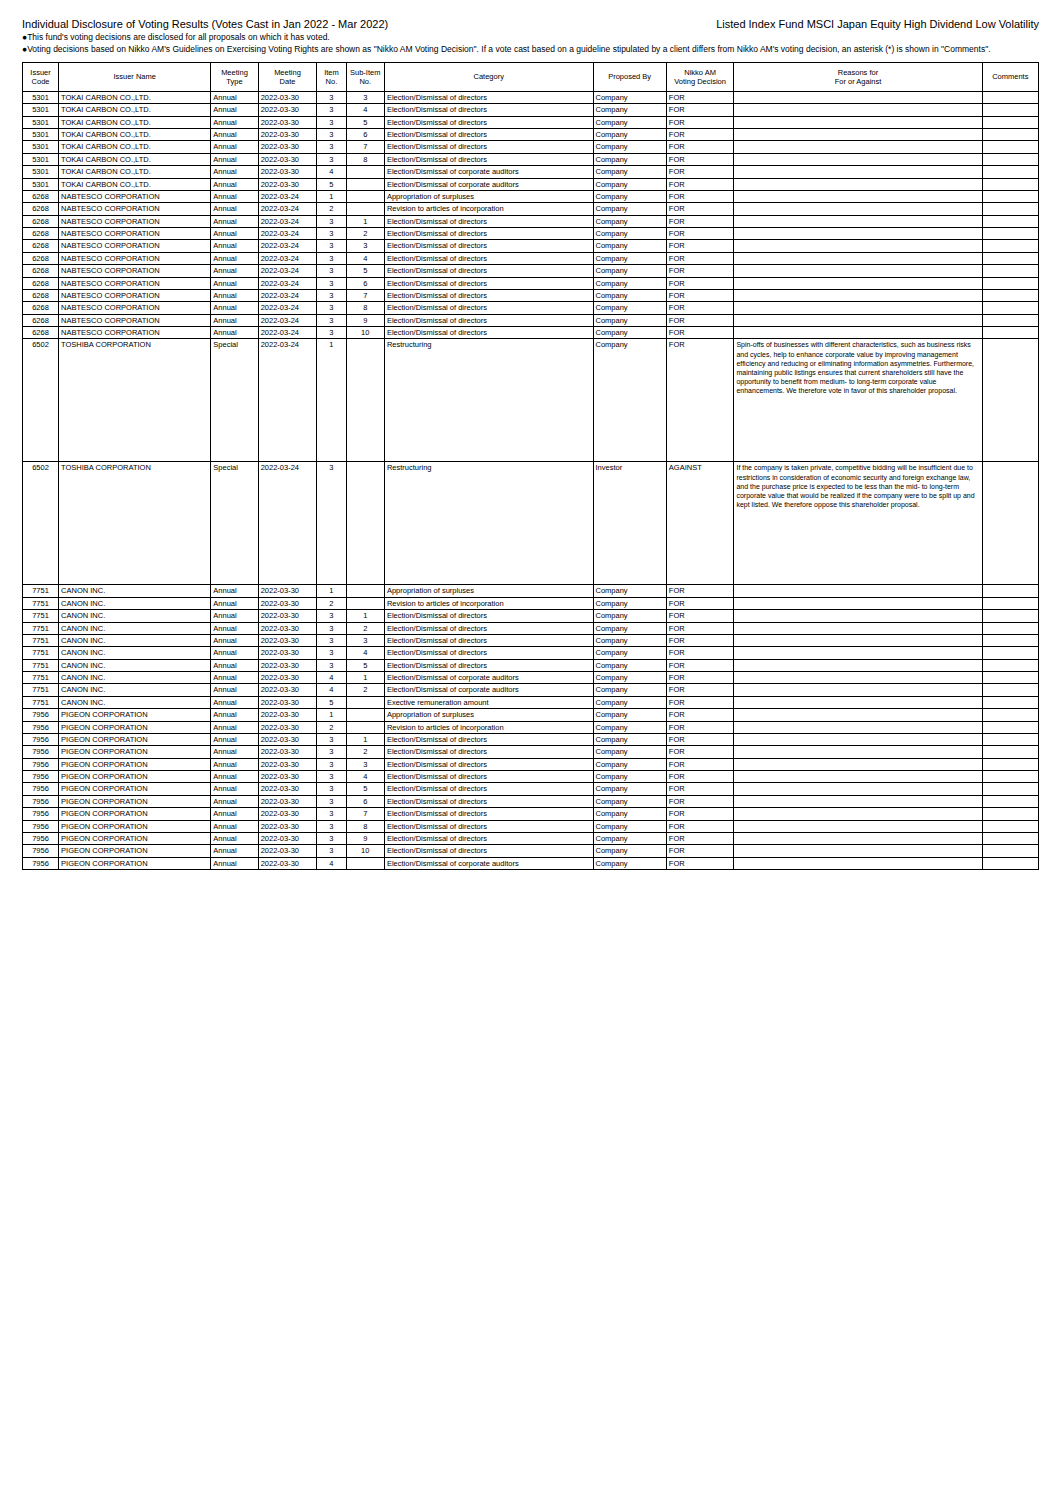Individual Disclosure of Voting Results (Votes Cast in Jan 2022 - Mar 2022)
Listed Index Fund MSCI Japan Equity High Dividend Low Volatility
●This fund's voting decisions are disclosed for all proposals on which it has voted.
●Voting decisions based on Nikko AM's Guidelines on Exercising Voting Rights are shown as "Nikko AM Voting Decision". If a vote cast based on a guideline stipulated by a client differs from Nikko AM's voting decision, an asterisk (*) is shown in "Comments".
| Issuer Code | Issuer Name | Meeting Type | Meeting Date | Item No. | Sub-Item No. | Category | Proposed By | Nikko AM Voting Decision | Reasons for For or Against | Comments |
| --- | --- | --- | --- | --- | --- | --- | --- | --- | --- | --- |
| 5301 | TOKAI CARBON CO.,LTD. | Annual | 2022-03-30 | 3 | 3 | Election/Dismissal of directors | Company | FOR | | |
| 5301 | TOKAI CARBON CO.,LTD. | Annual | 2022-03-30 | 3 | 4 | Election/Dismissal of directors | Company | FOR | | |
| 5301 | TOKAI CARBON CO.,LTD. | Annual | 2022-03-30 | 3 | 5 | Election/Dismissal of directors | Company | FOR | | |
| 5301 | TOKAI CARBON CO.,LTD. | Annual | 2022-03-30 | 3 | 6 | Election/Dismissal of directors | Company | FOR | | |
| 5301 | TOKAI CARBON CO.,LTD. | Annual | 2022-03-30 | 3 | 7 | Election/Dismissal of directors | Company | FOR | | |
| 5301 | TOKAI CARBON CO.,LTD. | Annual | 2022-03-30 | 3 | 8 | Election/Dismissal of directors | Company | FOR | | |
| 5301 | TOKAI CARBON CO.,LTD. | Annual | 2022-03-30 | 4 | | Election/Dismissal of corporate auditors | Company | FOR | | |
| 5301 | TOKAI CARBON CO.,LTD. | Annual | 2022-03-30 | 5 | | Election/Dismissal of corporate auditors | Company | FOR | | |
| 6268 | NABTESCO CORPORATION | Annual | 2022-03-24 | 1 | | Appropriation of surpluses | Company | FOR | | |
| 6268 | NABTESCO CORPORATION | Annual | 2022-03-24 | 2 | | Revision to articles of incorporation | Company | FOR | | |
| 6268 | NABTESCO CORPORATION | Annual | 2022-03-24 | 3 | 1 | Election/Dismissal of directors | Company | FOR | | |
| 6268 | NABTESCO CORPORATION | Annual | 2022-03-24 | 3 | 2 | Election/Dismissal of directors | Company | FOR | | |
| 6268 | NABTESCO CORPORATION | Annual | 2022-03-24 | 3 | 3 | Election/Dismissal of directors | Company | FOR | | |
| 6268 | NABTESCO CORPORATION | Annual | 2022-03-24 | 3 | 4 | Election/Dismissal of directors | Company | FOR | | |
| 6268 | NABTESCO CORPORATION | Annual | 2022-03-24 | 3 | 5 | Election/Dismissal of directors | Company | FOR | | |
| 6268 | NABTESCO CORPORATION | Annual | 2022-03-24 | 3 | 6 | Election/Dismissal of directors | Company | FOR | | |
| 6268 | NABTESCO CORPORATION | Annual | 2022-03-24 | 3 | 7 | Election/Dismissal of directors | Company | FOR | | |
| 6268 | NABTESCO CORPORATION | Annual | 2022-03-24 | 3 | 8 | Election/Dismissal of directors | Company | FOR | | |
| 6268 | NABTESCO CORPORATION | Annual | 2022-03-24 | 3 | 9 | Election/Dismissal of directors | Company | FOR | | |
| 6268 | NABTESCO CORPORATION | Annual | 2022-03-24 | 3 | 10 | Election/Dismissal of directors | Company | FOR | | |
| 6502 | TOSHIBA CORPORATION | Special | 2022-03-24 | 1 | | Restructuring | Company | FOR | Spin-offs of businesses with different characteristics, such as business risks and cycles, help to enhance corporate value by improving management efficiency and reducing or eliminating information asymmetries. Furthermore, maintaining public listings ensures that current shareholders still have the opportunity to benefit from medium- to long-term corporate value enhancements. We therefore vote in favor of this shareholder proposal. | |
| 6502 | TOSHIBA CORPORATION | Special | 2022-03-24 | 3 | | Restructuring | Investor | AGAINST | If the company is taken private, competitive bidding will be insufficient due to restrictions in consideration of economic security and foreign exchange law, and the purchase price is expected to be less than the mid- to long-term corporate value that would be realized if the company were to be split up and kept listed. We therefore oppose this shareholder proposal. | |
| 7751 | CANON INC. | Annual | 2022-03-30 | 1 | | Appropriation of surpluses | Company | FOR | | |
| 7751 | CANON INC. | Annual | 2022-03-30 | 2 | | Revision to articles of incorporation | Company | FOR | | |
| 7751 | CANON INC. | Annual | 2022-03-30 | 3 | 1 | Election/Dismissal of directors | Company | FOR | | |
| 7751 | CANON INC. | Annual | 2022-03-30 | 3 | 2 | Election/Dismissal of directors | Company | FOR | | |
| 7751 | CANON INC. | Annual | 2022-03-30 | 3 | 3 | Election/Dismissal of directors | Company | FOR | | |
| 7751 | CANON INC. | Annual | 2022-03-30 | 3 | 4 | Election/Dismissal of directors | Company | FOR | | |
| 7751 | CANON INC. | Annual | 2022-03-30 | 3 | 5 | Election/Dismissal of directors | Company | FOR | | |
| 7751 | CANON INC. | Annual | 2022-03-30 | 4 | 1 | Election/Dismissal of corporate auditors | Company | FOR | | |
| 7751 | CANON INC. | Annual | 2022-03-30 | 4 | 2 | Election/Dismissal of corporate auditors | Company | FOR | | |
| 7751 | CANON INC. | Annual | 2022-03-30 | 5 | | Exective remuneration amount | Company | FOR | | |
| 7956 | PIGEON CORPORATION | Annual | 2022-03-30 | 1 | | Appropriation of surpluses | Company | FOR | | |
| 7956 | PIGEON CORPORATION | Annual | 2022-03-30 | 2 | | Revision to articles of incorporation | Company | FOR | | |
| 7956 | PIGEON CORPORATION | Annual | 2022-03-30 | 3 | 1 | Election/Dismissal of directors | Company | FOR | | |
| 7956 | PIGEON CORPORATION | Annual | 2022-03-30 | 3 | 2 | Election/Dismissal of directors | Company | FOR | | |
| 7956 | PIGEON CORPORATION | Annual | 2022-03-30 | 3 | 3 | Election/Dismissal of directors | Company | FOR | | |
| 7956 | PIGEON CORPORATION | Annual | 2022-03-30 | 3 | 4 | Election/Dismissal of directors | Company | FOR | | |
| 7956 | PIGEON CORPORATION | Annual | 2022-03-30 | 3 | 5 | Election/Dismissal of directors | Company | FOR | | |
| 7956 | PIGEON CORPORATION | Annual | 2022-03-30 | 3 | 6 | Election/Dismissal of directors | Company | FOR | | |
| 7956 | PIGEON CORPORATION | Annual | 2022-03-30 | 3 | 7 | Election/Dismissal of directors | Company | FOR | | |
| 7956 | PIGEON CORPORATION | Annual | 2022-03-30 | 3 | 8 | Election/Dismissal of directors | Company | FOR | | |
| 7956 | PIGEON CORPORATION | Annual | 2022-03-30 | 3 | 9 | Election/Dismissal of directors | Company | FOR | | |
| 7956 | PIGEON CORPORATION | Annual | 2022-03-30 | 3 | 10 | Election/Dismissal of directors | Company | FOR | | |
| 7956 | PIGEON CORPORATION | Annual | 2022-03-30 | 4 | | Election/Dismissal of corporate auditors | Company | FOR | | |